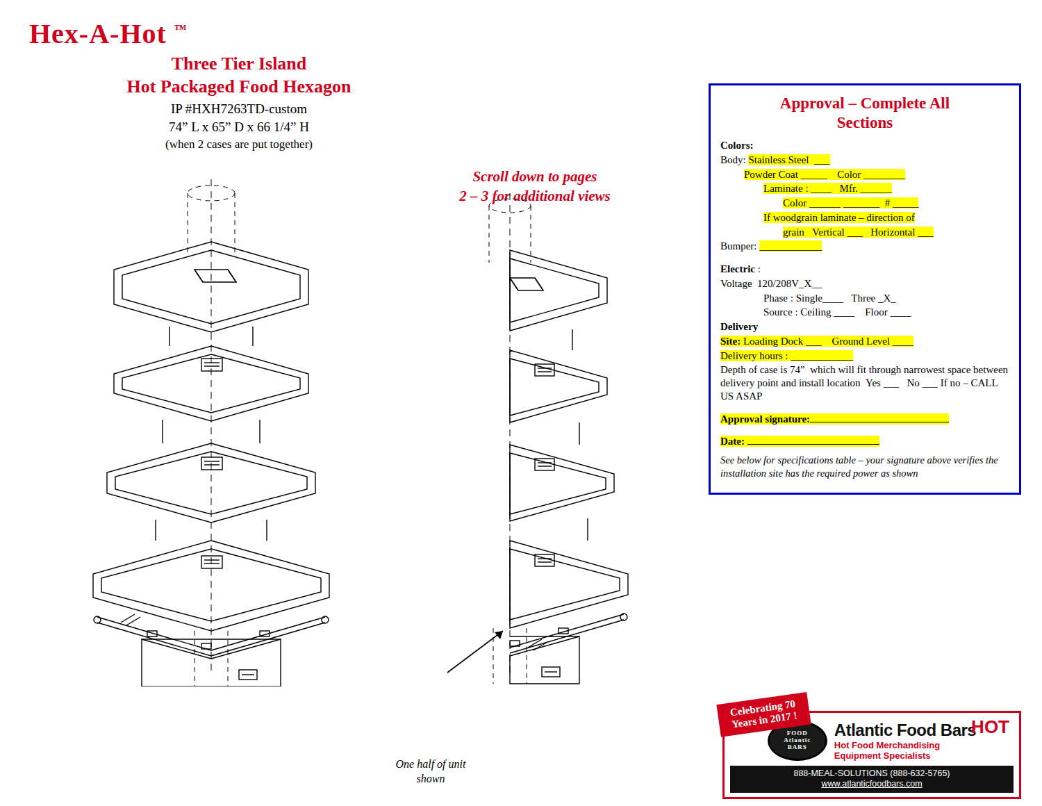Hex-A-Hot ™
Three Tier Island
Hot Packaged Food Hexagon
IP #HXH7263TD-custom
74” L x 65” D x 66 1/4” H
(when 2 cases are put together)
Scroll down to pages
2 – 3 for additional views
Approval – Complete All
Sections
Colors:
Body: Stainless Steel ___
Powder Coat _____ Color ________
Laminate : ____ Mfr. ______
Color ______ _______ # _____
If woodgrain laminate – direction of
grain Vertical ___ Horizontal ___
Bumper: ____________
Electric :
Voltage 120/208V_X__
Phase : Single____ Three _X_
Source : Ceiling ____ Floor ____
Delivery
Site: Loading Dock ___ Ground Level ____
Delivery hours : ____________
Depth of case is 74” which will fit through narrowest space between delivery point and install location Yes ___ No ___ If no – CALL US ASAP
Approval signature:
Date:
See below for specifications table – your signature above verifies the installation site has the required power as shown
One half of unit
shown
Celebrating 70
Years in 2017 !
HOT
FOOD
Atlantic
BARS
Atlantic Food Bars
Hot Food Merchandising
Equipment Specialists
888-MEAL-SOLUTIONS (888-632-5765)
www.atlanticfoodbars.com